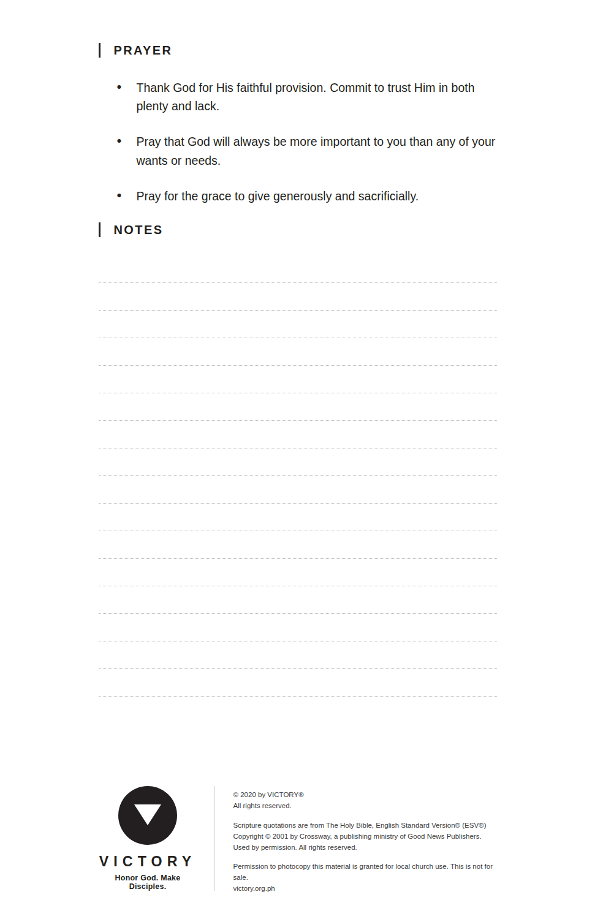Prayer
Thank God for His faithful provision. Commit to trust Him in both plenty and lack.
Pray that God will always be more important to you than any of your wants or needs.
Pray for the grace to give generously and sacrificially.
Notes
VICTORY
Honor God. Make Disciples.
© 2020 by VICTORY®
All rights reserved.
Scripture quotations are from The Holy Bible, English Standard Version® (ESV®)
Copyright © 2001 by Crossway, a publishing ministry of Good News Publishers.
Used by permission. All rights reserved.
Permission to photocopy this material is granted for local church use. This is not for sale.
victory.org.ph